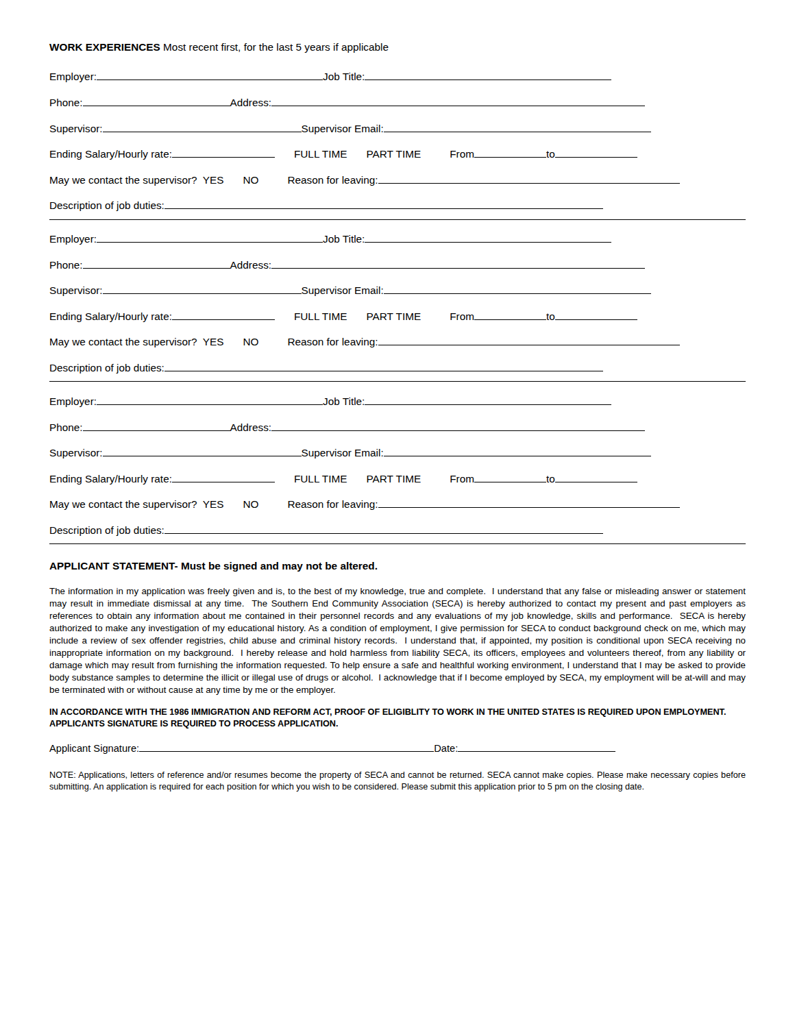WORK EXPERIENCES Most recent first, for the last 5 years if applicable
Employer: Job Title:
Phone: Address:
Supervisor: Supervisor Email:
Ending Salary/Hourly rate: FULL TIME PART TIME From to
May we contact the supervisor? YES NO Reason for leaving:
Description of job duties:
Employer: Job Title:
Phone: Address:
Supervisor: Supervisor Email:
Ending Salary/Hourly rate: FULL TIME PART TIME From to
May we contact the supervisor? YES NO Reason for leaving:
Description of job duties:
Employer: Job Title:
Phone: Address:
Supervisor: Supervisor Email:
Ending Salary/Hourly rate: FULL TIME PART TIME From to
May we contact the supervisor? YES NO Reason for leaving:
Description of job duties:
APPLICANT STATEMENT- Must be signed and may not be altered.
The information in my application was freely given and is, to the best of my knowledge, true and complete. I understand that any false or misleading answer or statement may result in immediate dismissal at any time. The Southern End Community Association (SECA) is hereby authorized to contact my present and past employers as references to obtain any information about me contained in their personnel records and any evaluations of my job knowledge, skills and performance. SECA is hereby authorized to make any investigation of my educational history. As a condition of employment, I give permission for SECA to conduct background check on me, which may include a review of sex offender registries, child abuse and criminal history records. I understand that, if appointed, my position is conditional upon SECA receiving no inappropriate information on my background. I hereby release and hold harmless from liability SECA, its officers, employees and volunteers thereof, from any liability or damage which may result from furnishing the information requested. To help ensure a safe and healthful working environment, I understand that I may be asked to provide body substance samples to determine the illicit or illegal use of drugs or alcohol. I acknowledge that if I become employed by SECA, my employment will be at-will and may be terminated with or without cause at any time by me or the employer.
IN ACCORDANCE WITH THE 1986 IMMIGRATION AND REFORM ACT, PROOF OF ELIGIBLITY TO WORK IN THE UNITED STATES IS REQUIRED UPON EMPLOYMENT. APPLICANTS SIGNATURE IS REQUIRED TO PROCESS APPLICATION.
Applicant Signature: Date:
NOTE: Applications, letters of reference and/or resumes become the property of SECA and cannot be returned. SECA cannot make copies. Please make necessary copies before submitting. An application is required for each position for which you wish to be considered. Please submit this application prior to 5 pm on the closing date.